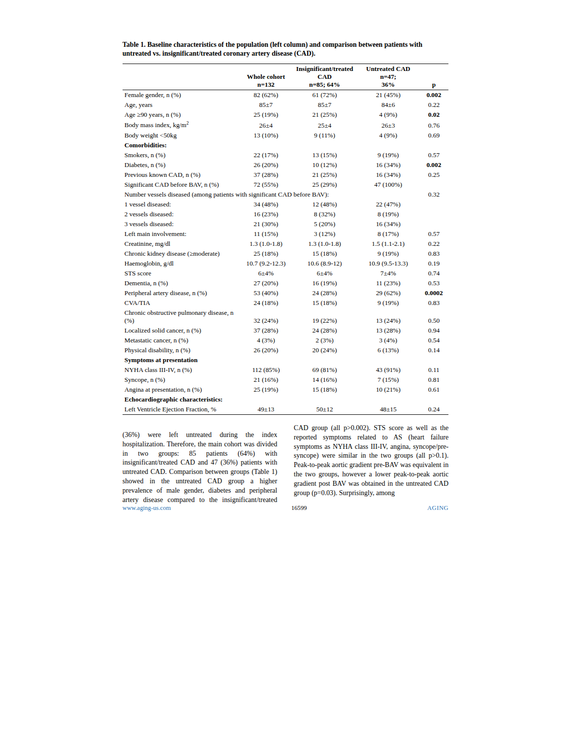Table 1. Baseline characteristics of the population (left column) and comparison between patients with untreated vs. insignificant/treated coronary artery disease (CAD).
| | Whole cohort n=132 | Insignificant/treated CAD n=85; 64% | Untreated CAD n=47; 36% | p |
| --- | --- | --- | --- | --- |
| Female gender, n (%) | 82 (62%) | 61 (72%) | 21 (45%) | 0.002 |
| Age, years | 85±7 | 85±7 | 84±6 | 0.22 |
| Age ≥90 years, n (%) | 25 (19%) | 21 (25%) | 4 (9%) | 0.02 |
| Body mass index, kg/m 2 | 26±4 | 25±4 | 26±3 | 0.76 |
| Body weight <50kg | 13 (10%) | 9 (11%) | 4 (9%) | 0.69 |
| Comorbidities: |
| Smokers, n (%) | 22 (17%) | 13 (15%) | 9 (19%) | 0.57 |
| Diabetes, n (%) | 26 (20%) | 10 (12%) | 16 (34%) | 0.002 |
| Previous known CAD, n (%) | 37 (28%) | 21 (25%) | 16 (34%) | 0.25 |
| Significant CAD before BAV, n (%) | 72 (55%) | 25 (29%) | 47 (100%) | |
| Number vessels diseased (among patients with significant CAD before BAV): | 0.32 |
| 1 vessel diseased: | 34 (48%) | 12 (48%) | 22 (47%) | |
| 2 vessels diseased: | 16 (23%) | 8 (32%) | 8 (19%) | |
| 3 vessels diseased: | 21 (30%) | 5 (20%) | 16 (34%) | |
| Left main involvement: | 11 (15%) | 3 (12%) | 8 (17%) | 0.57 |
| Creatinine, mg/dl | 1.3 (1.0-1.8) | 1.3 (1.0-1.8) | 1.5 (1.1-2.1) | 0.22 |
| Chronic kidney disease (≥moderate) | 25 (18%) | 15 (18%) | 9 (19%) | 0.83 |
| Haemoglobin, g/dl | 10.7 (9.2-12.3) | 10.6 (8.9-12) | 10.9 (9.5-13.3) | 0.19 |
| STS score | 6±4% | 6±4% | 7±4% | 0.74 |
| Dementia, n (%) | 27 (20%) | 16 (19%) | 11 (23%) | 0.53 |
| Peripheral artery disease, n (%) | 53 (40%) | 24 (28%) | 29 (62%) | 0.0002 |
| CVA/TIA | 24 (18%) | 15 (18%) | 9 (19%) | 0.83 |
| Chronic obstructive pulmonary disease, n (%) | 32 (24%) | 19 (22%) | 13 (24%) | 0.50 |
| Localized solid cancer, n (%) | 37 (28%) | 24 (28%) | 13 (28%) | 0.94 |
| Metastatic cancer, n (%) | 4 (3%) | 2 (3%) | 3 (4%) | 0.54 |
| Physical disability, n (%) | 26 (20%) | 20 (24%) | 6 (13%) | 0.14 |
| Symptoms at presentation |
| NYHA class III-IV, n (%) | 112 (85%) | 69 (81%) | 43 (91%) | 0.11 |
| Syncope, n (%) | 21 (16%) | 14 (16%) | 7 (15%) | 0.81 |
| Angina at presentation, n (%) | 25 (19%) | 15 (18%) | 10 (21%) | 0.61 |
| Echocardiographic characteristics: |
| Left Ventricle Ejection Fraction, % | 49±13 | 50±12 | 48±15 | 0.24 |
(36%) were left untreated during the index hospitalization. Therefore, the main cohort was divided in two groups: 85 patients (64%) with insignificant/treated CAD and 47 (36%) patients with untreated CAD. Comparison between groups (Table 1) showed in the untreated CAD group a higher prevalence of male gender, diabetes and peripheral artery disease compared to the insignificant/treated CAD group (all p>0.002). STS score as well as the reported symptoms related to AS (heart failure symptoms as NYHA class III-IV, angina, syncope/pre-syncope) were similar in the two groups (all p>0.1). Peak-to-peak aortic gradient pre-BAV was equivalent in the two groups, however a lower peak-to-peak aortic gradient post BAV was obtained in the untreated CAD group (p=0.03). Surprisingly, among
www.aging-us.com
16599
AGING